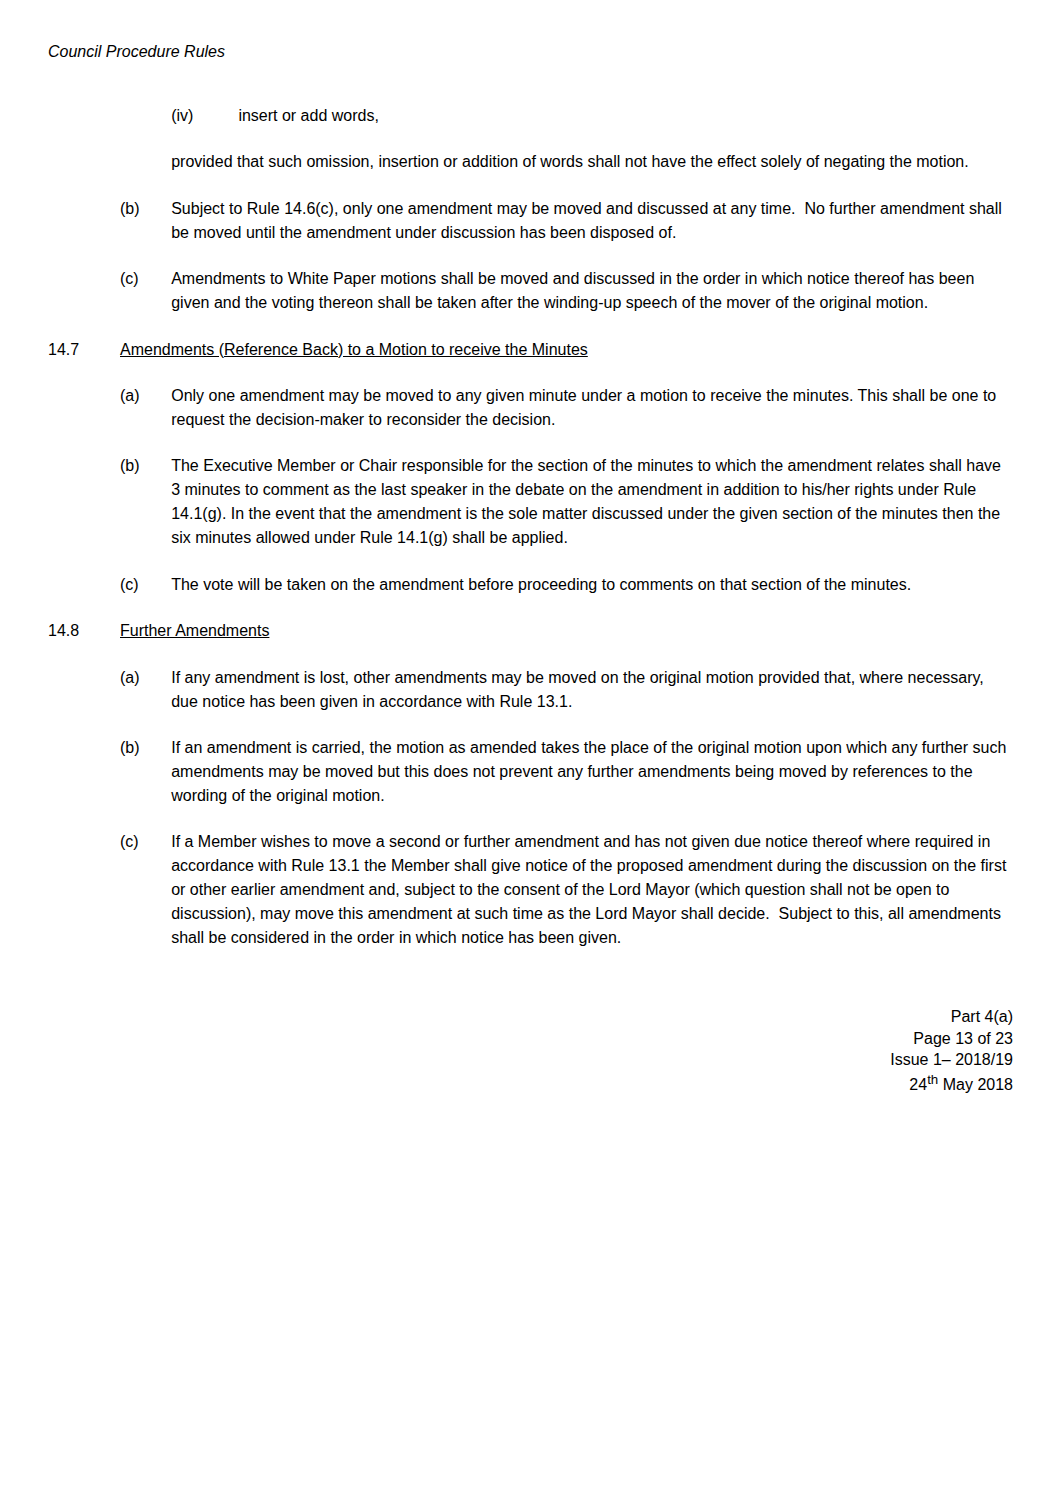Council Procedure Rules
(iv)
insert or add words,
provided that such omission, insertion or addition of words shall not have the effect solely of negating the motion.
(b)
Subject to Rule 14.6(c), only one amendment may be moved and discussed at any time. No further amendment shall be moved until the amendment under discussion has been disposed of.
(c)
Amendments to White Paper motions shall be moved and discussed in the order in which notice thereof has been given and the voting thereon shall be taken after the winding-up speech of the mover of the original motion.
14.7
Amendments (Reference Back) to a Motion to receive the Minutes
(a)
Only one amendment may be moved to any given minute under a motion to receive the minutes. This shall be one to request the decision-maker to reconsider the decision.
(b)
The Executive Member or Chair responsible for the section of the minutes to which the amendment relates shall have 3 minutes to comment as the last speaker in the debate on the amendment in addition to his/her rights under Rule 14.1(g). In the event that the amendment is the sole matter discussed under the given section of the minutes then the six minutes allowed under Rule 14.1(g) shall be applied.
(c)
The vote will be taken on the amendment before proceeding to comments on that section of the minutes.
14.8
Further Amendments
(a)
If any amendment is lost, other amendments may be moved on the original motion provided that, where necessary, due notice has been given in accordance with Rule 13.1.
(b)
If an amendment is carried, the motion as amended takes the place of the original motion upon which any further such amendments may be moved but this does not prevent any further amendments being moved by references to the wording of the original motion.
(c)
If a Member wishes to move a second or further amendment and has not given due notice thereof where required in accordance with Rule 13.1 the Member shall give notice of the proposed amendment during the discussion on the first or other earlier amendment and, subject to the consent of the Lord Mayor (which question shall not be open to discussion), may move this amendment at such time as the Lord Mayor shall decide. Subject to this, all amendments shall be considered in the order in which notice has been given.
Part 4(a)
Page 13 of 23
Issue 1– 2018/19
24th May 2018